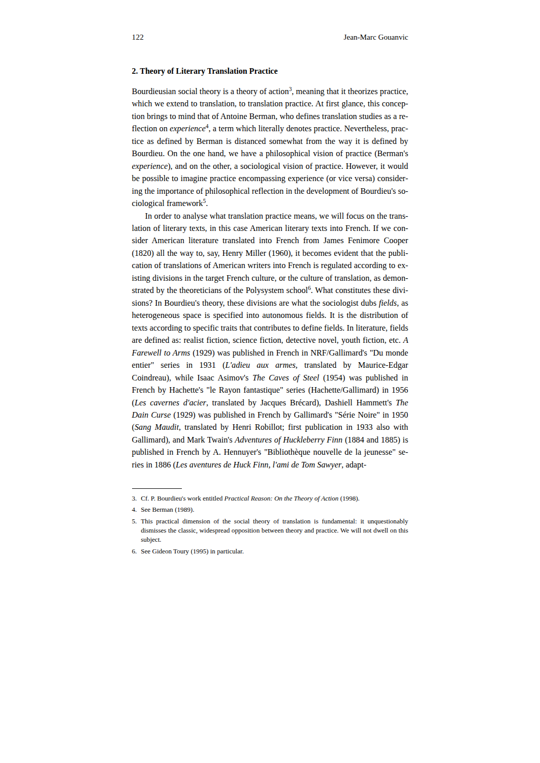122 Jean-Marc Gouanvic
2. Theory of Literary Translation Practice
Bourdieusian social theory is a theory of action3, meaning that it theorizes practice, which we extend to translation, to translation practice. At first glance, this conception brings to mind that of Antoine Berman, who defines translation studies as a reflection on experience4, a term which literally denotes practice. Nevertheless, practice as defined by Berman is distanced somewhat from the way it is defined by Bourdieu. On the one hand, we have a philosophical vision of practice (Berman's experience), and on the other, a sociological vision of practice. However, it would be possible to imagine practice encompassing experience (or vice versa) considering the importance of philosophical reflection in the development of Bourdieu's sociological framework5.
In order to analyse what translation practice means, we will focus on the translation of literary texts, in this case American literary texts into French. If we consider American literature translated into French from James Fenimore Cooper (1820) all the way to, say, Henry Miller (1960), it becomes evident that the publication of translations of American writers into French is regulated according to existing divisions in the target French culture, or the culture of translation, as demonstrated by the theoreticians of the Polysystem school6. What constitutes these divisions? In Bourdieu's theory, these divisions are what the sociologist dubs fields, as heterogeneous space is specified into autonomous fields. It is the distribution of texts according to specific traits that contributes to define fields. In literature, fields are defined as: realist fiction, science fiction, detective novel, youth fiction, etc. A Farewell to Arms (1929) was published in French in NRF/Gallimard's "Du monde entier" series in 1931 (L'adieu aux armes, translated by Maurice-Edgar Coindreau), while Isaac Asimov's The Caves of Steel (1954) was published in French by Hachette's "le Rayon fantastique" series (Hachette/Gallimard) in 1956 (Les cavernes d'acier, translated by Jacques Brécard), Dashiell Hammett's The Dain Curse (1929) was published in French by Gallimard's "Série Noire" in 1950 (Sang Maudit, translated by Henri Robillot; first publication in 1933 also with Gallimard), and Mark Twain's Adventures of Huckleberry Finn (1884 and 1885) is published in French by A. Hennuyer's "Bibliothèque nouvelle de la jeunesse" series in 1886 (Les aventures de Huck Finn, l'ami de Tom Sawyer, adapt-
3. Cf. P. Bourdieu's work entitled Practical Reason: On the Theory of Action (1998).
4. See Berman (1989).
5. This practical dimension of the social theory of translation is fundamental: it unquestionably dismisses the classic, widespread opposition between theory and practice. We will not dwell on this subject.
6. See Gideon Toury (1995) in particular.